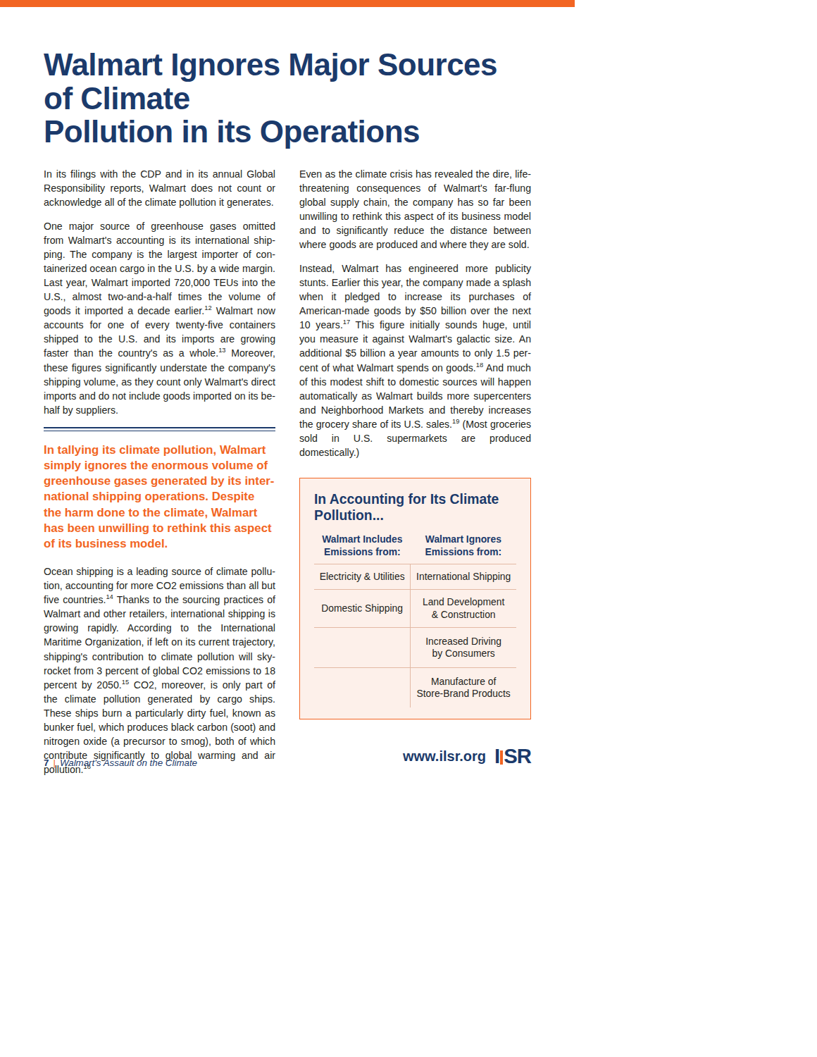Walmart Ignores Major Sources of Climate
Pollution in its Operations
In its filings with the CDP and in its annual Global Responsibility reports, Walmart does not count or acknowledge all of the climate pollution it generates.
One major source of greenhouse gases omitted from Walmart's accounting is its international shipping. The company is the largest importer of containerized ocean cargo in the U.S. by a wide margin. Last year, Walmart imported 720,000 TEUs into the U.S., almost two-and-a-half times the volume of goods it imported a decade earlier.12 Walmart now accounts for one of every twenty-five containers shipped to the U.S. and its imports are growing faster than the country's as a whole.13 Moreover, these figures significantly understate the company's shipping volume, as they count only Walmart's direct imports and do not include goods imported on its behalf by suppliers.
In tallying its climate pollution, Walmart simply ignores the enormous volume of greenhouse gases generated by its international shipping operations. Despite the harm done to the climate, Walmart has been unwilling to rethink this aspect of its business model.
Ocean shipping is a leading source of climate pollution, accounting for more CO2 emissions than all but five countries.14 Thanks to the sourcing practices of Walmart and other retailers, international shipping is growing rapidly. According to the International Maritime Organization, if left on its current trajectory, shipping's contribution to climate pollution will skyrocket from 3 percent of global CO2 emissions to 18 percent by 2050.15 CO2, moreover, is only part of the climate pollution generated by cargo ships. These ships burn a particularly dirty fuel, known as bunker fuel, which produces black carbon (soot) and nitrogen oxide (a precursor to smog), both of which contribute significantly to global warming and air pollution.16
Even as the climate crisis has revealed the dire, life-threatening consequences of Walmart's far-flung global supply chain, the company has so far been unwilling to rethink this aspect of its business model and to significantly reduce the distance between where goods are produced and where they are sold.
Instead, Walmart has engineered more publicity stunts. Earlier this year, the company made a splash when it pledged to increase its purchases of American-made goods by $50 billion over the next 10 years.17 This figure initially sounds huge, until you measure it against Walmart's galactic size. An additional $5 billion a year amounts to only 1.5 percent of what Walmart spends on goods.18 And much of this modest shift to domestic sources will happen automatically as Walmart builds more supercenters and Neighborhood Markets and thereby increases the grocery share of its U.S. sales.19 (Most groceries sold in U.S. supermarkets are produced domestically.)
In Accounting for Its Climate
Pollution...
| Walmart Includes Emissions from: | Walmart Ignores Emissions from: |
| --- | --- |
| Electricity & Utilities | International Shipping |
| Domestic Shipping | Land Development & Construction |
| | Increased Driving by Consumers |
| | Manufacture of Store-Brand Products |
7|Walmart's Assault on the Climate
www.ilsr.org I SR